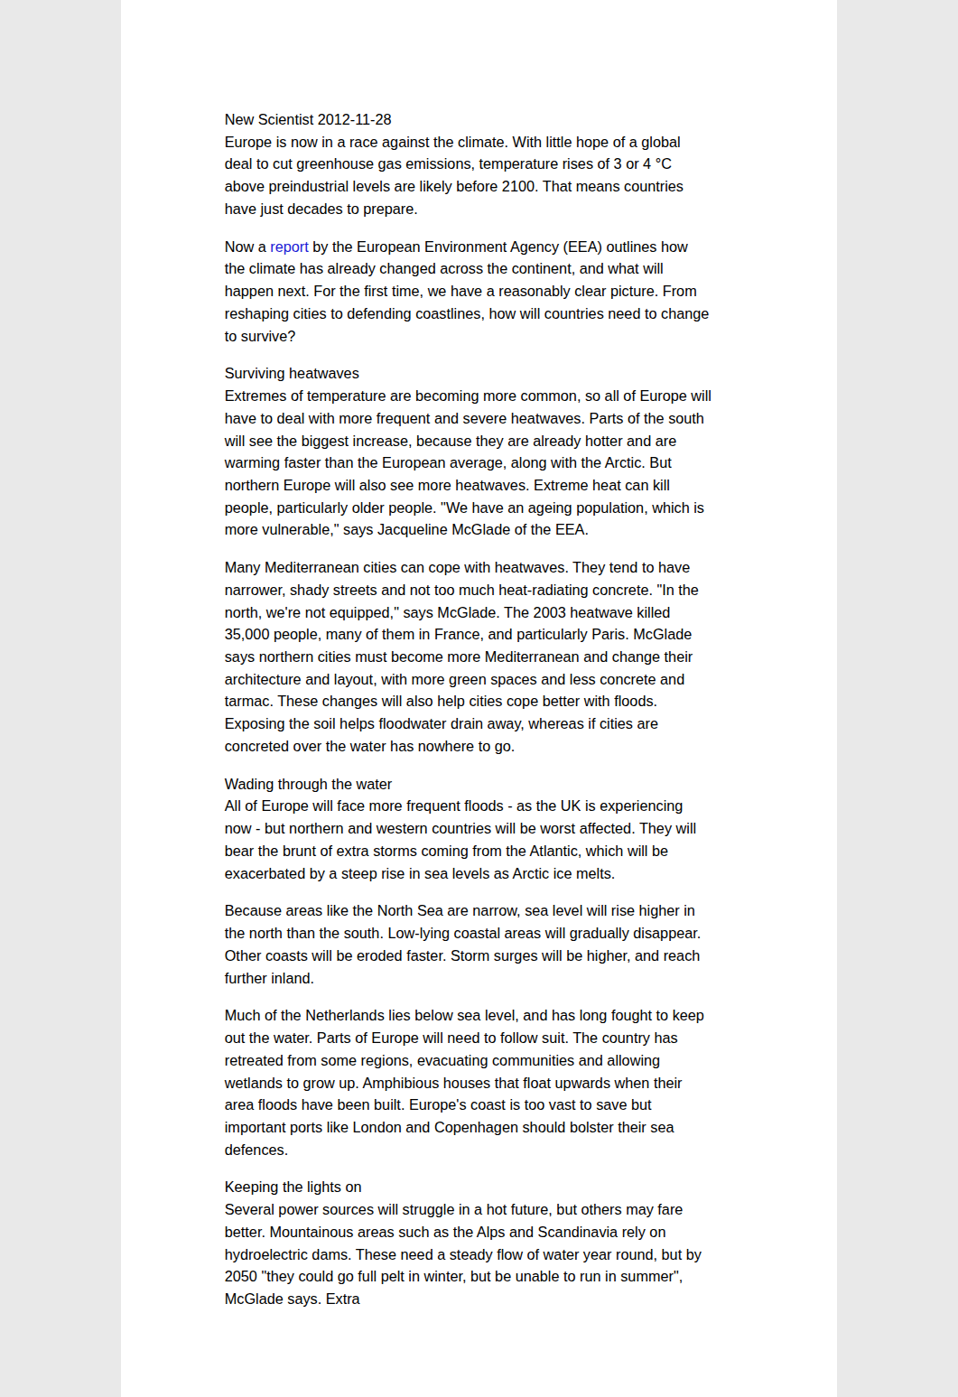New Scientist 2012-11-28
Europe is now in a race against the climate. With little hope of a global deal to cut greenhouse gas emissions, temperature rises of 3 or 4 °C above preindustrial levels are likely before 2100. That means countries have just decades to prepare.
Now a report by the European Environment Agency (EEA) outlines how the climate has already changed across the continent, and what will happen next. For the first time, we have a reasonably clear picture. From reshaping cities to defending coastlines, how will countries need to change to survive?
Surviving heatwaves
Extremes of temperature are becoming more common, so all of Europe will have to deal with more frequent and severe heatwaves. Parts of the south will see the biggest increase, because they are already hotter and are warming faster than the European average, along with the Arctic. But northern Europe will also see more heatwaves. Extreme heat can kill people, particularly older people. "We have an ageing population, which is more vulnerable," says Jacqueline McGlade of the EEA.
Many Mediterranean cities can cope with heatwaves. They tend to have narrower, shady streets and not too much heat-radiating concrete. "In the north, we're not equipped," says McGlade. The 2003 heatwave killed 35,000 people, many of them in France, and particularly Paris. McGlade says northern cities must become more Mediterranean and change their architecture and layout, with more green spaces and less concrete and tarmac. These changes will also help cities cope better with floods. Exposing the soil helps floodwater drain away, whereas if cities are concreted over the water has nowhere to go.
Wading through the water
All of Europe will face more frequent floods - as the UK is experiencing now - but northern and western countries will be worst affected. They will bear the brunt of extra storms coming from the Atlantic, which will be exacerbated by a steep rise in sea levels as Arctic ice melts.
Because areas like the North Sea are narrow, sea level will rise higher in the north than the south. Low-lying coastal areas will gradually disappear. Other coasts will be eroded faster. Storm surges will be higher, and reach further inland.
Much of the Netherlands lies below sea level, and has long fought to keep out the water. Parts of Europe will need to follow suit. The country has retreated from some regions, evacuating communities and allowing wetlands to grow up. Amphibious houses that float upwards when their area floods have been built. Europe's coast is too vast to save but important ports like London and Copenhagen should bolster their sea defences.
Keeping the lights on
Several power sources will struggle in a hot future, but others may fare better. Mountainous areas such as the Alps and Scandinavia rely on hydroelectric dams. These need a steady flow of water year round, but by 2050 "they could go full pelt in winter, but be unable to run in summer", McGlade says. Extra